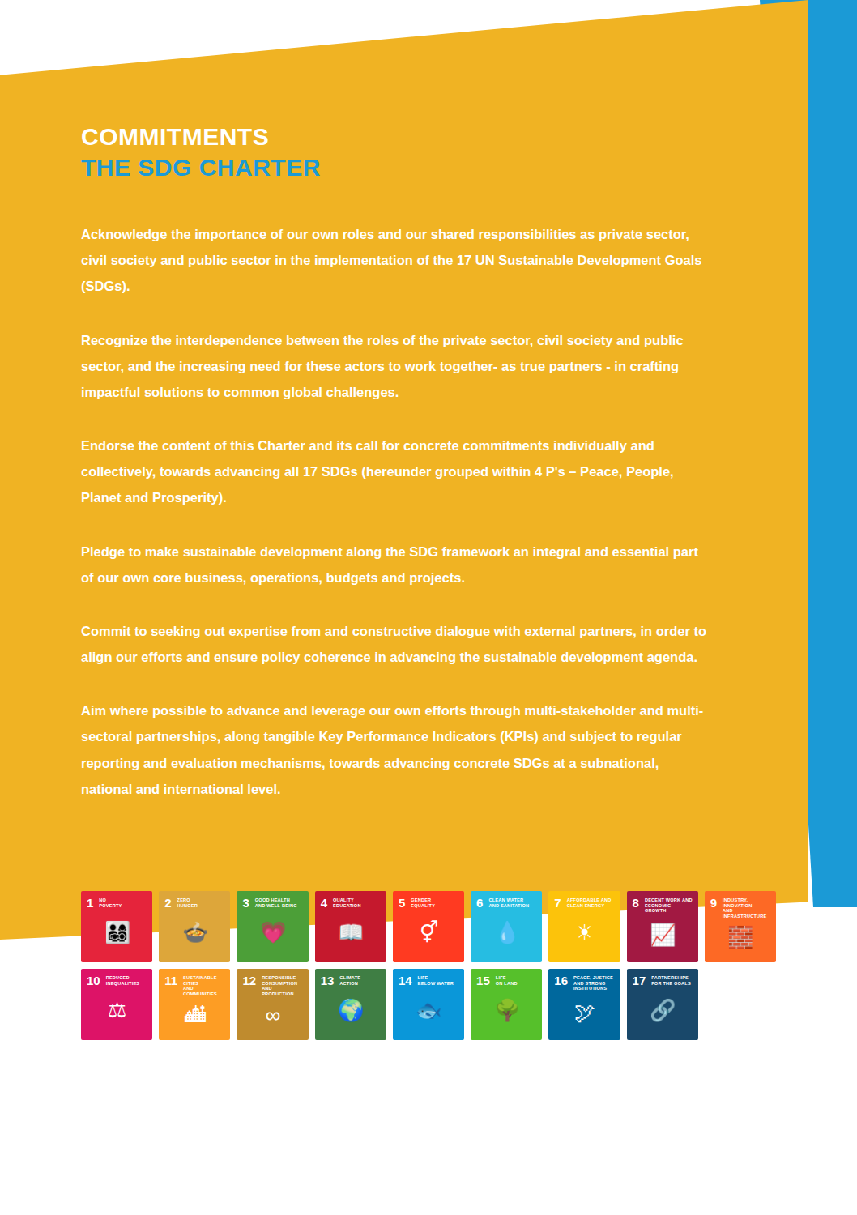COMMITMENTS THE SDG CHARTER
Acknowledge the importance of our own roles and our shared responsibilities as private sector, civil society and public sector in the implementation of the 17 UN Sustainable Development Goals (SDGs).
Recognize the interdependence between the roles of the private sector, civil society and public sector, and the increasing need for these actors to work together- as true partners - in crafting impactful solutions to common global challenges.
Endorse the content of this Charter and its call for concrete commitments individually and collectively, towards advancing all 17 SDGs (hereunder grouped within 4 P's – Peace, People, Planet and Prosperity).
Pledge to make sustainable development along the SDG framework an integral and essential part of our own core business, operations, budgets and projects.
Commit to seeking out expertise from and constructive dialogue with external partners, in order to align our efforts and ensure policy coherence in advancing the sustainable development agenda.
Aim where possible to advance and leverage our own efforts through multi-stakeholder and multi-sectoral partnerships, along tangible Key Performance Indicators (KPIs) and subject to regular reporting and evaluation mechanisms, towards advancing concrete SDGs at a subnational, national and international level.
1 No
Poverty
👨‍👩‍👧‍👦
2 Zero
Hunger
🍲
3 Good Health
and Well-being
💗
4 Quality
Education
📖
5 Gender
Equality
⚥
6 Clean Water
and Sanitation
💧
7 Affordable and
Clean Energy
☀
8 Decent Work and
Economic Growth
📈
9 Industry, Innovation
and Infrastructure
🧱
10 Reduced
Inequalities
⚖
11 Sustainable Cities
and Communities
🏙
12 Responsible
Consumption
and Production
∞
13 Climate
Action
🌍
14 Life
Below Water
🐟
15 Life
on Land
🌳
16 Peace, Justice
and Strong
Institutions
🕊
17 Partnerships
for the Goals
🔗